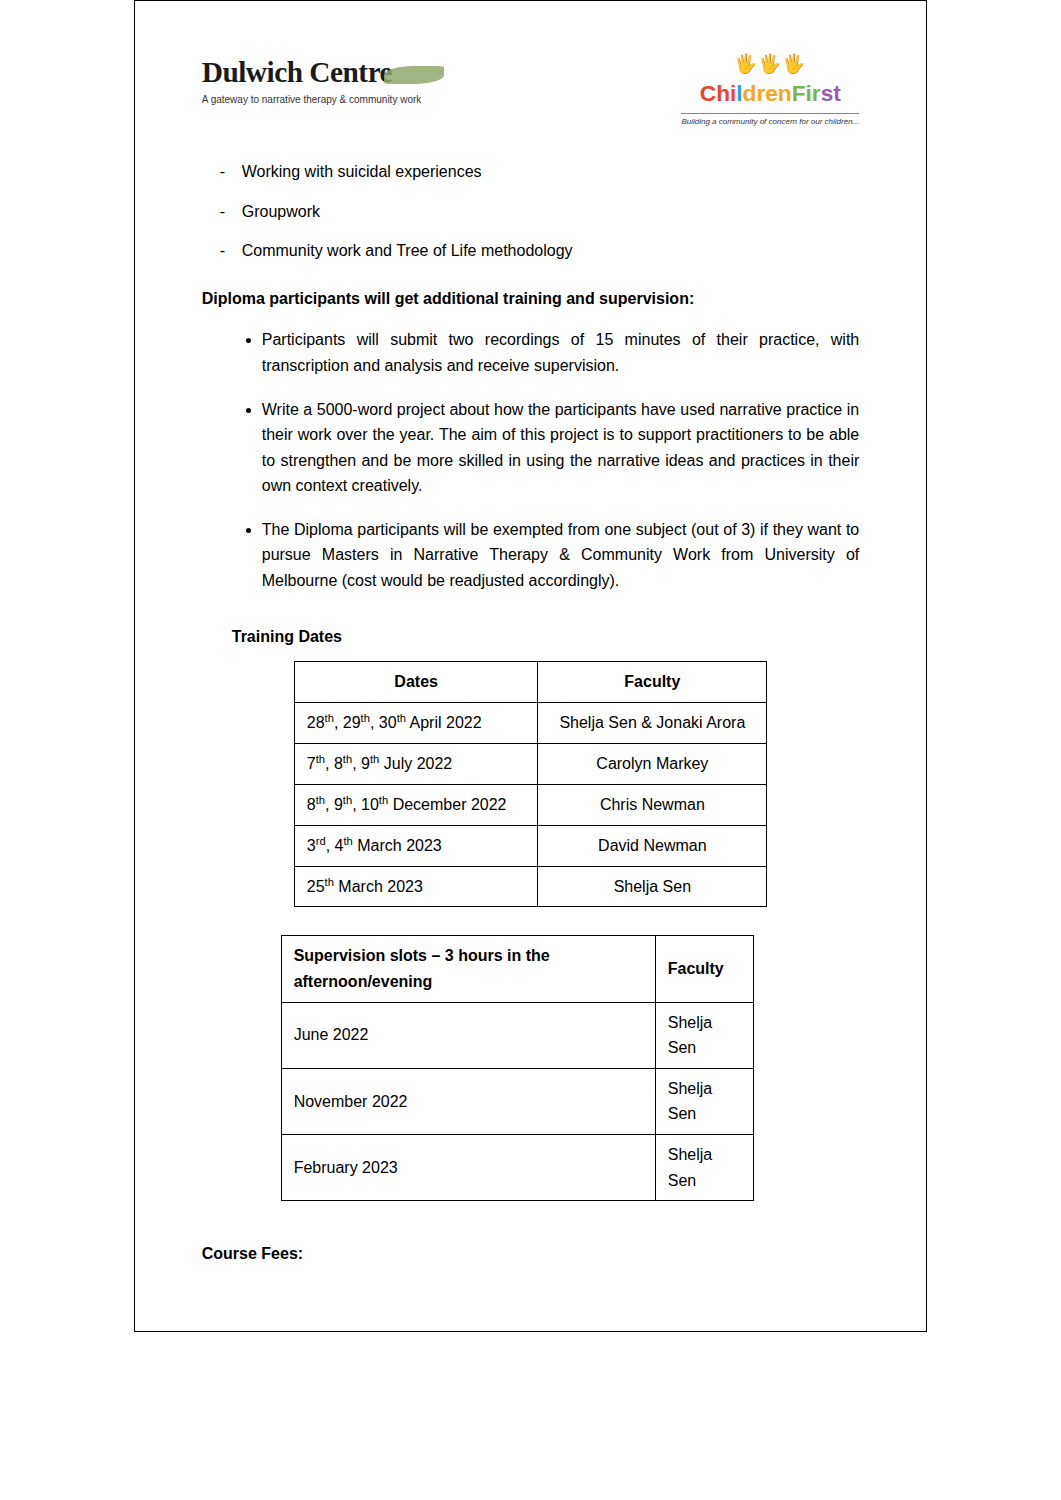Dulwich Centre
A gateway to narrative therapy & community work
🖐🖐🖐
Chi ldren Fir st
Building a community of concern for our children...
Working with suicidal experiences
Groupwork
Community work and Tree of Life methodology
Diploma participants will get additional training and supervision:
Participants will submit two recordings of 15 minutes of their practice, with transcription and analysis and receive supervision.
Write a 5000-word project about how the participants have used narrative practice in their work over the year. The aim of this project is to support practitioners to be able to strengthen and be more skilled in using the narrative ideas and practices in their own context creatively.
The Diploma participants will be exempted from one subject (out of 3) if they want to pursue Masters in Narrative Therapy & Community Work from University of Melbourne (cost would be readjusted accordingly).
Training Dates
| Dates | Faculty |
| --- | --- |
| 28 th , 29 th , 30 th April 2022 | Shelja Sen & Jonaki Arora |
| 7 th , 8 th , 9 th July 2022 | Carolyn Markey |
| 8 th , 9 th , 10 th December 2022 | Chris Newman |
| 3 rd , 4 th March 2023 | David Newman |
| 25 th March 2023 | Shelja Sen |
| Supervision slots – 3 hours in the afternoon/evening | Faculty |
| --- | --- |
| June 2022 | Shelja Sen |
| November 2022 | Shelja Sen |
| February 2023 | Shelja Sen |
Course Fees: